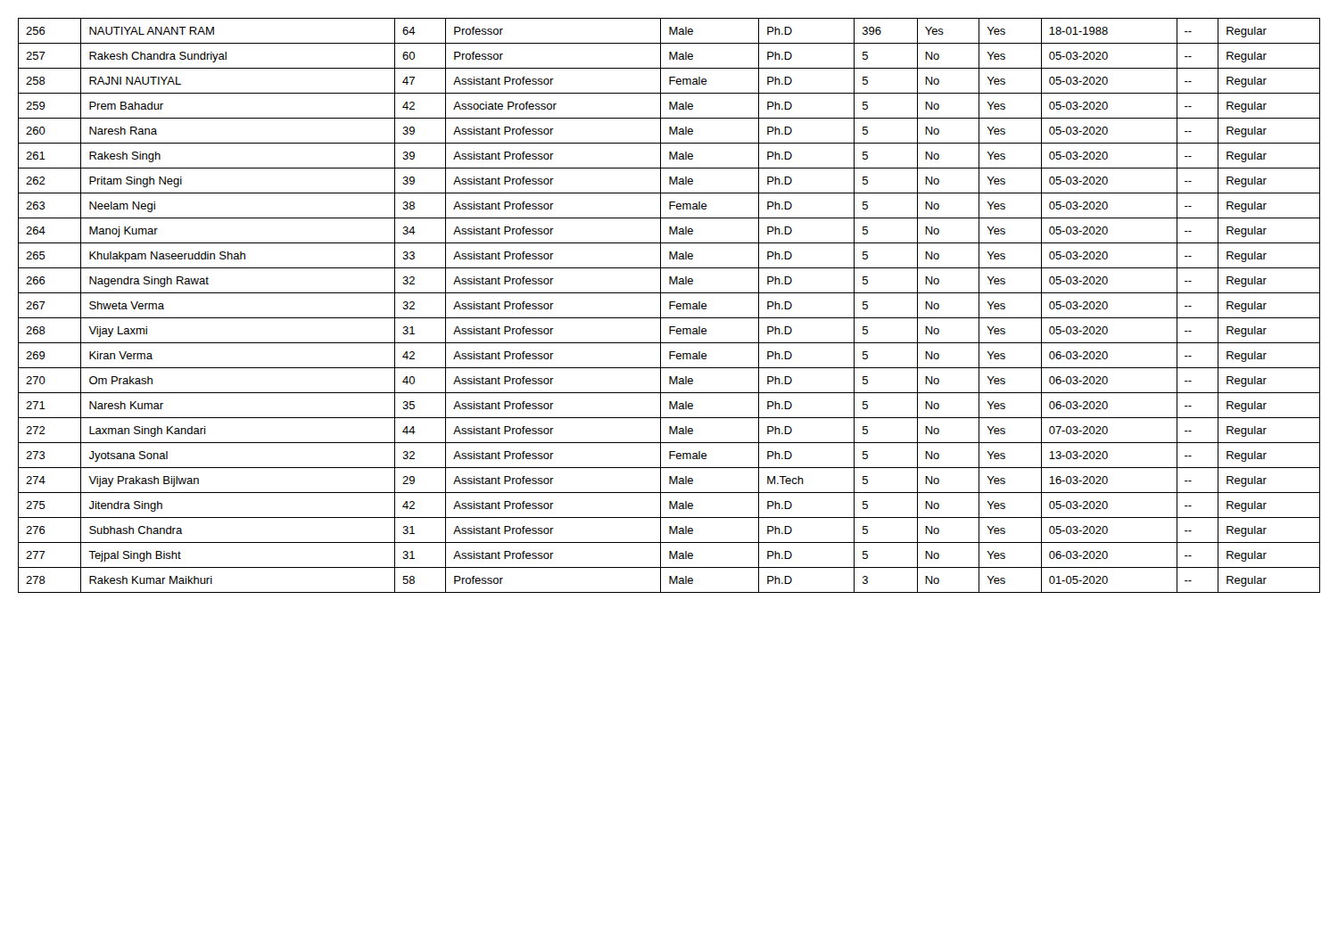| 256 | NAUTIYAL ANANT RAM | 64 | Professor | Male | Ph.D | 396 | Yes | Yes | 18-01-1988 | -- | Regular |
| 257 | Rakesh Chandra Sundriyal | 60 | Professor | Male | Ph.D | 5 | No | Yes | 05-03-2020 | -- | Regular |
| 258 | RAJNI NAUTIYAL | 47 | Assistant Professor | Female | Ph.D | 5 | No | Yes | 05-03-2020 | -- | Regular |
| 259 | Prem Bahadur | 42 | Associate Professor | Male | Ph.D | 5 | No | Yes | 05-03-2020 | -- | Regular |
| 260 | Naresh Rana | 39 | Assistant Professor | Male | Ph.D | 5 | No | Yes | 05-03-2020 | -- | Regular |
| 261 | Rakesh Singh | 39 | Assistant Professor | Male | Ph.D | 5 | No | Yes | 05-03-2020 | -- | Regular |
| 262 | Pritam Singh Negi | 39 | Assistant Professor | Male | Ph.D | 5 | No | Yes | 05-03-2020 | -- | Regular |
| 263 | Neelam Negi | 38 | Assistant Professor | Female | Ph.D | 5 | No | Yes | 05-03-2020 | -- | Regular |
| 264 | Manoj Kumar | 34 | Assistant Professor | Male | Ph.D | 5 | No | Yes | 05-03-2020 | -- | Regular |
| 265 | Khulakpam Naseeruddin Shah | 33 | Assistant Professor | Male | Ph.D | 5 | No | Yes | 05-03-2020 | -- | Regular |
| 266 | Nagendra Singh Rawat | 32 | Assistant Professor | Male | Ph.D | 5 | No | Yes | 05-03-2020 | -- | Regular |
| 267 | Shweta Verma | 32 | Assistant Professor | Female | Ph.D | 5 | No | Yes | 05-03-2020 | -- | Regular |
| 268 | Vijay Laxmi | 31 | Assistant Professor | Female | Ph.D | 5 | No | Yes | 05-03-2020 | -- | Regular |
| 269 | Kiran Verma | 42 | Assistant Professor | Female | Ph.D | 5 | No | Yes | 06-03-2020 | -- | Regular |
| 270 | Om Prakash | 40 | Assistant Professor | Male | Ph.D | 5 | No | Yes | 06-03-2020 | -- | Regular |
| 271 | Naresh Kumar | 35 | Assistant Professor | Male | Ph.D | 5 | No | Yes | 06-03-2020 | -- | Regular |
| 272 | Laxman Singh Kandari | 44 | Assistant Professor | Male | Ph.D | 5 | No | Yes | 07-03-2020 | -- | Regular |
| 273 | Jyotsana Sonal | 32 | Assistant Professor | Female | Ph.D | 5 | No | Yes | 13-03-2020 | -- | Regular |
| 274 | Vijay Prakash Bijlwan | 29 | Assistant Professor | Male | M.Tech | 5 | No | Yes | 16-03-2020 | -- | Regular |
| 275 | Jitendra Singh | 42 | Assistant Professor | Male | Ph.D | 5 | No | Yes | 05-03-2020 | -- | Regular |
| 276 | Subhash Chandra | 31 | Assistant Professor | Male | Ph.D | 5 | No | Yes | 05-03-2020 | -- | Regular |
| 277 | Tejpal Singh Bisht | 31 | Assistant Professor | Male | Ph.D | 5 | No | Yes | 06-03-2020 | -- | Regular |
| 278 | Rakesh Kumar Maikhuri | 58 | Professor | Male | Ph.D | 3 | No | Yes | 01-05-2020 | -- | Regular |